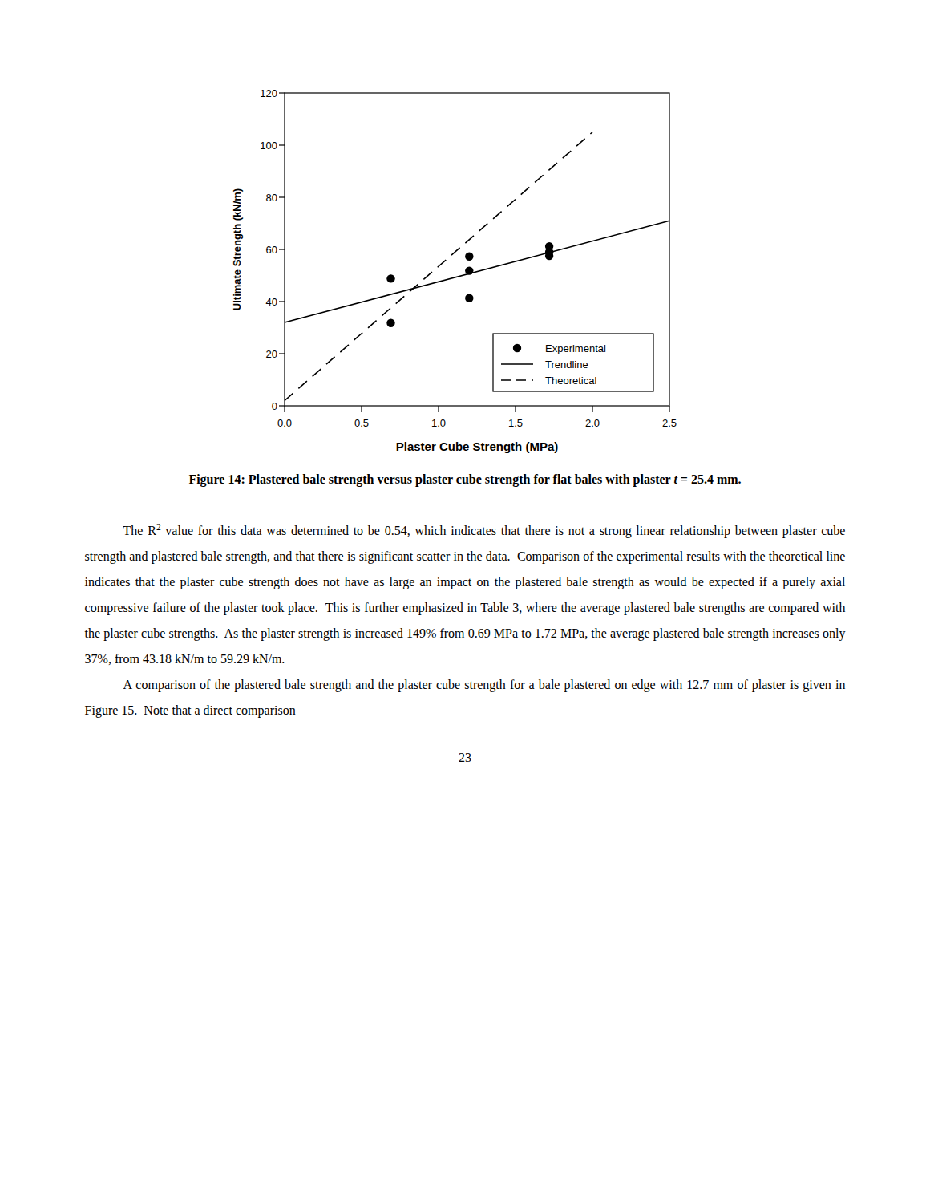120 100 80 60 40 20 0 0.0 0.5 1.0 1.5 2.0 2.5 Ultimate Strength (kN/m) Plaster Cube Strength (MPa) Experimental Trendline Theoretical
Figure 14: Plastered bale strength versus plaster cube strength for flat bales with plaster t = 25.4 mm.
The R2 value for this data was determined to be 0.54, which indicates that there is not a strong linear relationship between plaster cube strength and plastered bale strength, and that there is significant scatter in the data. Comparison of the experimental results with the theoretical line indicates that the plaster cube strength does not have as large an impact on the plastered bale strength as would be expected if a purely axial compressive failure of the plaster took place. This is further emphasized in Table 3, where the average plastered bale strengths are compared with the plaster cube strengths. As the plaster strength is increased 149% from 0.69 MPa to 1.72 MPa, the average plastered bale strength increases only 37%, from 43.18 kN/m to 59.29 kN/m.
A comparison of the plastered bale strength and the plaster cube strength for a bale plastered on edge with 12.7 mm of plaster is given in Figure 15. Note that a direct comparison
23